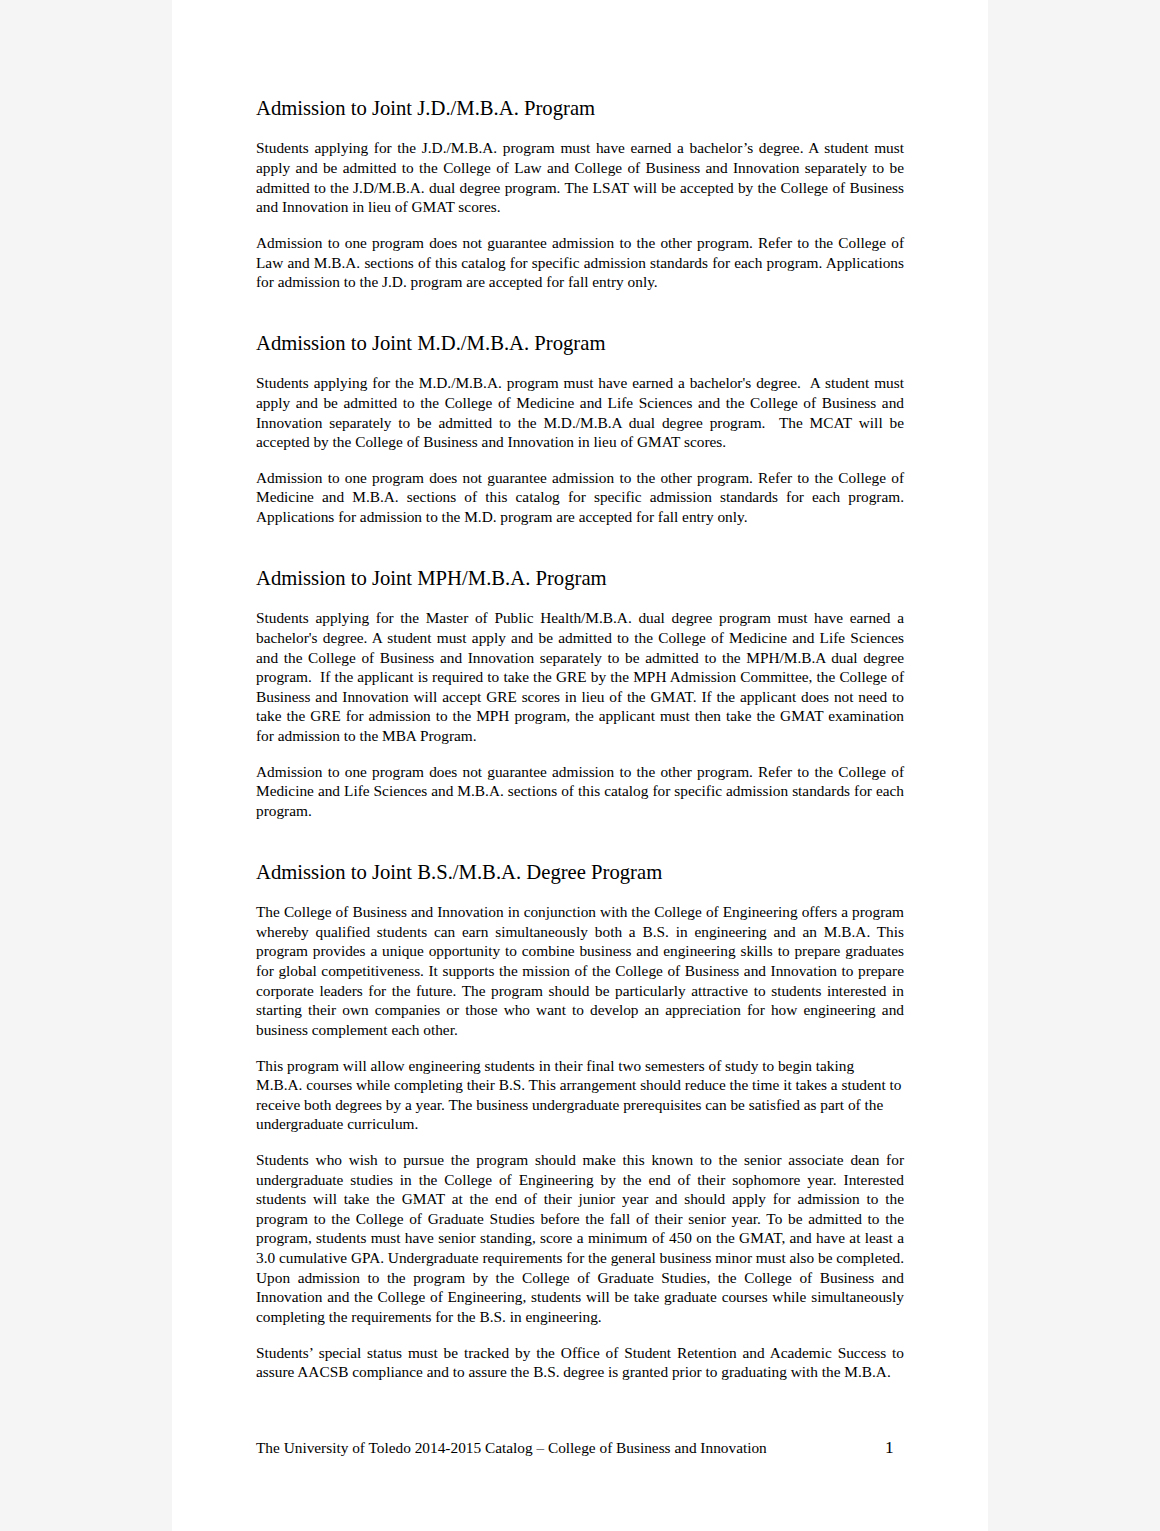Admission to Joint J.D./M.B.A. Program
Students applying for the J.D./M.B.A. program must have earned a bachelor’s degree. A student must apply and be admitted to the College of Law and College of Business and Innovation separately to be admitted to the J.D/M.B.A. dual degree program. The LSAT will be accepted by the College of Business and Innovation in lieu of GMAT scores.
Admission to one program does not guarantee admission to the other program. Refer to the College of Law and M.B.A. sections of this catalog for specific admission standards for each program. Applications for admission to the J.D. program are accepted for fall entry only.
Admission to Joint M.D./M.B.A. Program
Students applying for the M.D./M.B.A. program must have earned a bachelor's degree. A student must apply and be admitted to the College of Medicine and Life Sciences and the College of Business and Innovation separately to be admitted to the M.D./M.B.A dual degree program. The MCAT will be accepted by the College of Business and Innovation in lieu of GMAT scores.
Admission to one program does not guarantee admission to the other program. Refer to the College of Medicine and M.B.A. sections of this catalog for specific admission standards for each program. Applications for admission to the M.D. program are accepted for fall entry only.
Admission to Joint MPH/M.B.A. Program
Students applying for the Master of Public Health/M.B.A. dual degree program must have earned a bachelor's degree. A student must apply and be admitted to the College of Medicine and Life Sciences and the College of Business and Innovation separately to be admitted to the MPH/M.B.A dual degree program. If the applicant is required to take the GRE by the MPH Admission Committee, the College of Business and Innovation will accept GRE scores in lieu of the GMAT. If the applicant does not need to take the GRE for admission to the MPH program, the applicant must then take the GMAT examination for admission to the MBA Program.
Admission to one program does not guarantee admission to the other program. Refer to the College of Medicine and Life Sciences and M.B.A. sections of this catalog for specific admission standards for each program.
Admission to Joint B.S./M.B.A. Degree Program
The College of Business and Innovation in conjunction with the College of Engineering offers a program whereby qualified students can earn simultaneously both a B.S. in engineering and an M.B.A. This program provides a unique opportunity to combine business and engineering skills to prepare graduates for global competitiveness. It supports the mission of the College of Business and Innovation to prepare corporate leaders for the future. The program should be particularly attractive to students interested in starting their own companies or those who want to develop an appreciation for how engineering and business complement each other.
This program will allow engineering students in their final two semesters of study to begin taking M.B.A. courses while completing their B.S. This arrangement should reduce the time it takes a student to receive both degrees by a year. The business undergraduate prerequisites can be satisfied as part of the undergraduate curriculum.
Students who wish to pursue the program should make this known to the senior associate dean for undergraduate studies in the College of Engineering by the end of their sophomore year. Interested students will take the GMAT at the end of their junior year and should apply for admission to the program to the College of Graduate Studies before the fall of their senior year. To be admitted to the program, students must have senior standing, score a minimum of 450 on the GMAT, and have at least a 3.0 cumulative GPA. Undergraduate requirements for the general business minor must also be completed. Upon admission to the program by the College of Graduate Studies, the College of Business and Innovation and the College of Engineering, students will be take graduate courses while simultaneously completing the requirements for the B.S. in engineering.
Students’ special status must be tracked by the Office of Student Retention and Academic Success to assure AACSB compliance and to assure the B.S. degree is granted prior to graduating with the M.B.A.
The University of Toledo 2014-2015 Catalog – College of Business and Innovation 1